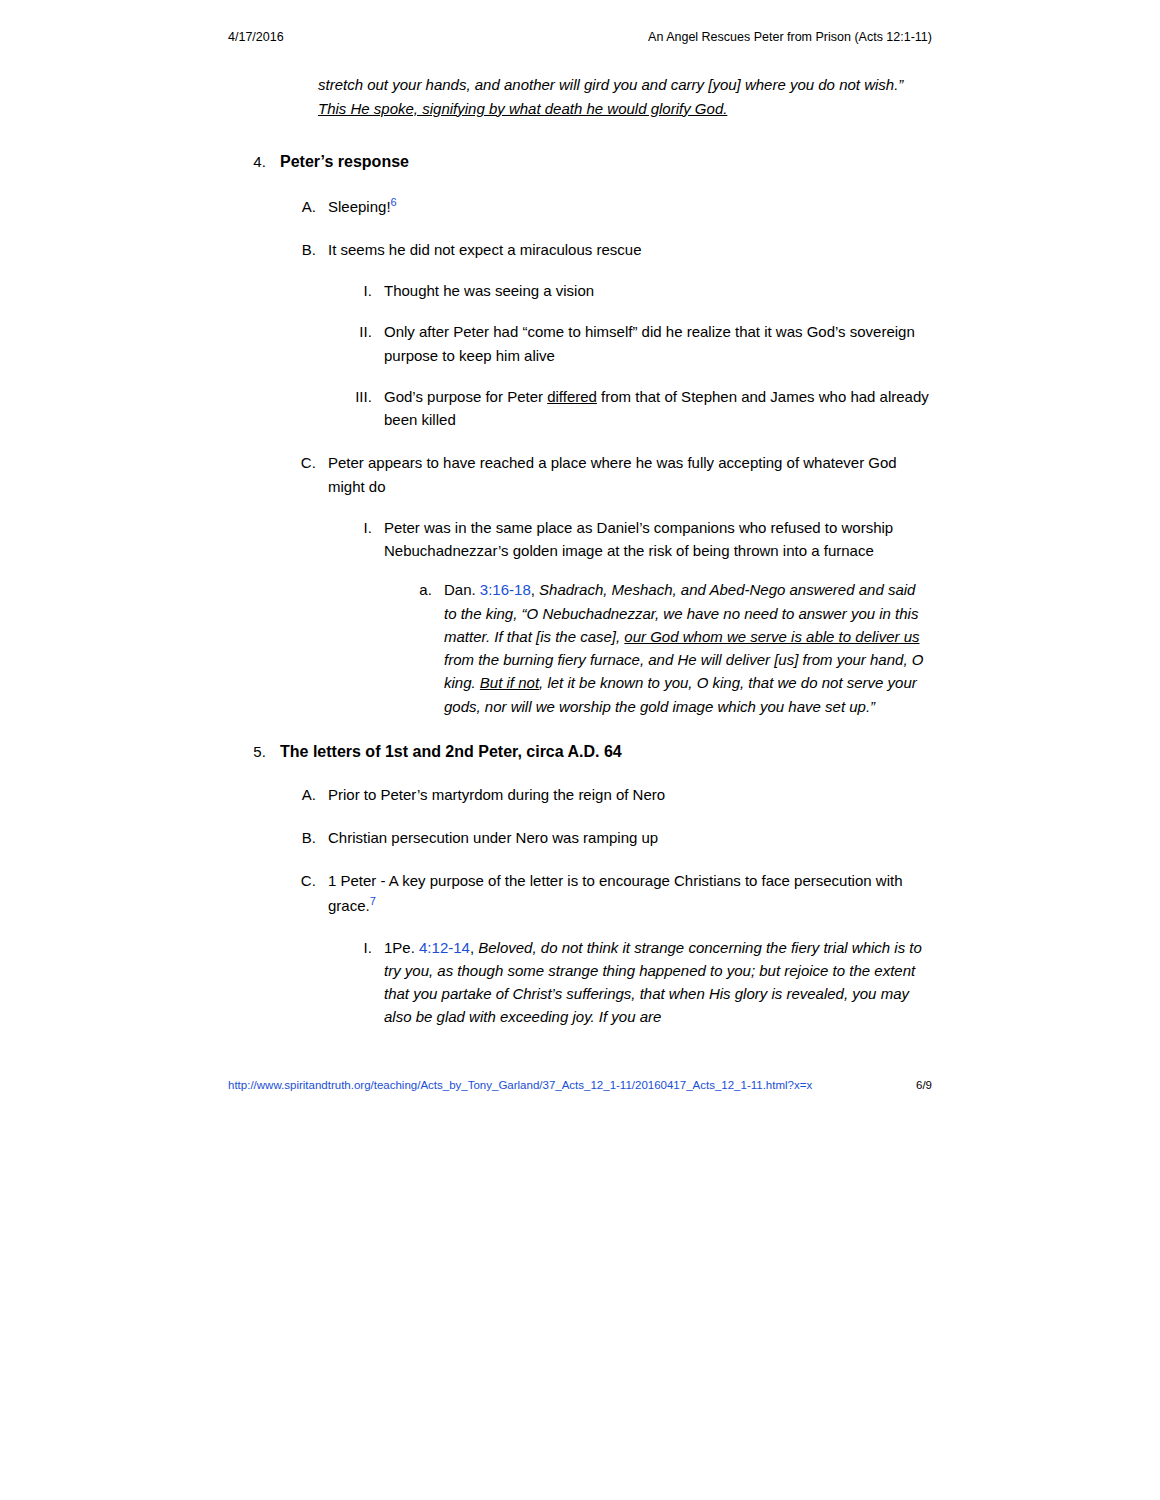4/17/2016
An Angel Rescues Peter from Prison (Acts 12:1-11)
stretch out your hands, and another will gird you and carry [you] where you do not wish.” This He spoke, signifying by what death he would glorify God.
Peter’s response
Sleeping!6
It seems he did not expect a miraculous rescue
Thought he was seeing a vision
Only after Peter had “come to himself” did he realize that it was God’s sovereign purpose to keep him alive
God’s purpose for Peter differed from that of Stephen and James who had already been killed
Peter appears to have reached a place where he was fully accepting of whatever God might do
Peter was in the same place as Daniel’s companions who refused to worship Nebuchadnezzar’s golden image at the risk of being thrown into a furnace
Dan. 3:16-18, Shadrach, Meshach, and Abed-Nego answered and said to the king, “O Nebuchadnezzar, we have no need to answer you in this matter. If that [is the case], our God whom we serve is able to deliver us from the burning fiery furnace, and He will deliver [us] from your hand, O king. But if not, let it be known to you, O king, that we do not serve your gods, nor will we worship the gold image which you have set up.”
The letters of 1st and 2nd Peter, circa A.D. 64
Prior to Peter’s martyrdom during the reign of Nero
Christian persecution under Nero was ramping up
1 Peter - A key purpose of the letter is to encourage Christians to face persecution with grace.7
1Pe. 4:12-14, Beloved, do not think it strange concerning the fiery trial which is to try you, as though some strange thing happened to you; but rejoice to the extent that you partake of Christ’s sufferings, that when His glory is revealed, you may also be glad with exceeding joy. If you are
http://www.spiritandtruth.org/teaching/Acts_by_Tony_Garland/37_Acts_12_1-11/20160417_Acts_12_1-11.html?x=x
6/9